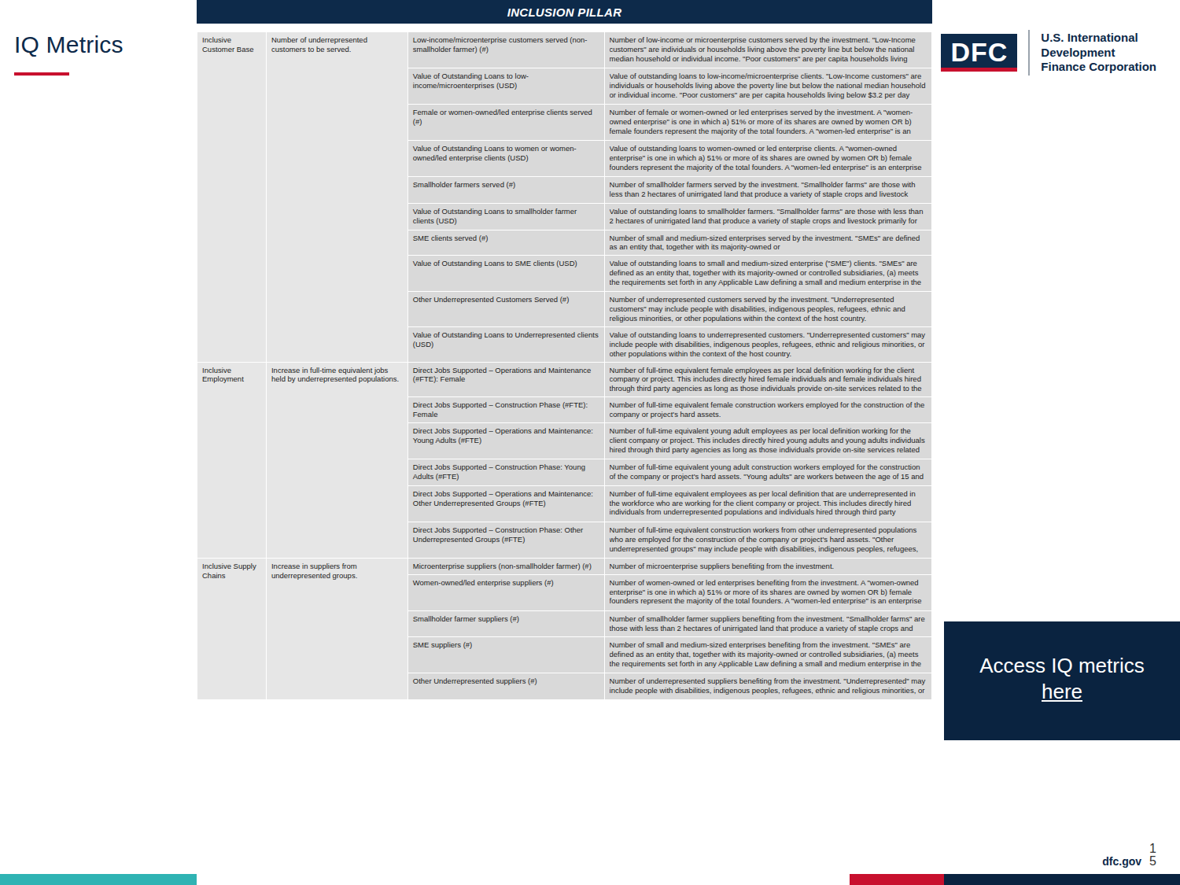IQ Metrics
INCLUSION PILLAR
DFC
U.S. International
Development
Finance Corporation
| Inclusive Customer Base | Number of underrepresented customers to be served. | Low-income/microenterprise customers served (non-smallholder farmer) (#) | Number of low-income or microenterprise customers served by the investment. "Low-Income customers" are individuals or households living above the poverty line but below the national median household or individual income. "Poor customers" are per capita households living below $3.2 per |
| Value of Outstanding Loans to low-income/microenterprises (USD) | Value of outstanding loans to low-income/microenterprise clients. "Low-Income customers" are individuals or households living above the poverty line but below the national median household or individual income. "Poor customers" are per capita households living below $3.2 per day (USD PPP |
| Female or women-owned/led enterprise clients served (#) | Number of female or women-owned or led enterprises served by the investment. A "women-owned enterprise" is one in which a) 51% or more of its shares are owned by women OR b) female founders represent the majority of the total founders. A "women-led enterprise" is an enterprise in |
| Value of Outstanding Loans to women or women-owned/led enterprise clients (USD) | Value of outstanding loans to women-owned or led enterprise clients. A "women-owned enterprise" is one in which a) 51% or more of its shares are owned by women OR b) female founders represent the majority of the total founders. A "women-led enterprise" is an enterprise in which a) the percent |
| Smallholder farmers served (#) | Number of smallholder farmers served by the investment. "Smallholder farms" are those with less than 2 hectares of unirrigated land that produce a variety of staple crops and livestock primarily for household consumption. |
| Value of Outstanding Loans to smallholder farmer clients (USD) | Value of outstanding loans to smallholder farmers. "Smallholder farms" are those with less than 2 hectares of unirrigated land that produce a variety of staple crops and livestock primarily for household consumption. Farming |
| SME clients served (#) | Number of small and medium-sized enterprises served by the investment. "SMEs" are defined as an entity that, together with its majority-owned or |
| Value of Outstanding Loans to SME clients (USD) | Value of outstanding loans to small and medium-sized enterprise ("SME") clients. "SMEs" are defined as an entity that, together with its majority-owned or controlled subsidiaries, (a) meets the requirements set forth in any Applicable Law defining a small and medium enterprise in the Project |
| Other Underrepresented Customers Served (#) | Number of underrepresented customers served by the investment. "Underrepresented customers" may include people with disabilities, indigenous peoples, refugees, ethnic and religious minorities, or other populations within the context of the host country. |
| Value of Outstanding Loans to Underrepresented clients (USD) | Value of outstanding loans to underrepresented customers. "Underrepresented customers" may include people with disabilities, indigenous peoples, refugees, ethnic and religious minorities, or other populations within the context of the host country. |
| Inclusive Employment | Increase in full-time equivalent jobs held by underrepresented populations. | Direct Jobs Supported – Operations and Maintenance (#FTE): Female | Number of full-time equivalent female employees as per local definition working for the client company or project. This includes directly hired female individuals and female individuals hired through third party agencies as long as those individuals provide on-site services related to the |
| Direct Jobs Supported – Construction Phase (#FTE): Female | Number of full-time equivalent female construction workers employed for the construction of the company or project's hard assets. |
| Direct Jobs Supported – Operations and Maintenance: Young Adults (#FTE) | Number of full-time equivalent young adult employees as per local definition working for the client company or project. This includes directly hired young adults and young adults individuals hired through third party agencies as long as those individuals provide on-site services related to the operations of |
| Direct Jobs Supported – Construction Phase: Young Adults (#FTE) | Number of full-time equivalent young adult construction workers employed for the construction of the company or project's hard assets. "Young adults" are workers between the age of 15 and 24 years. |
| Direct Jobs Supported – Operations and Maintenance: Other Underrepresented Groups (#FTE) | Number of full-time equivalent employees as per local definition that are underrepresented in the workforce who are working for the client company or project. This includes directly hired individuals from underrepresented populations and individuals hired through third party agencies as long as |
| Direct Jobs Supported – Construction Phase: Other Underrepresented Groups (#FTE) | Number of full-time equivalent construction workers from other underrepresented populations who are employed for the construction of the company or project's hard assets. "Other underrepresented groups" may include people with disabilities, indigenous peoples, refugees, ethnic and |
| Inclusive Supply Chains | Increase in suppliers from underrepresented groups. | Microenterprise suppliers (non-smallholder farmer) (#) | Number of microenterprise suppliers benefiting from the investment. |
| Women-owned/led enterprise suppliers (#) | Number of women-owned or led enterprises benefiting from the investment. A "women-owned enterprise" is one in which a) 51% or more of its shares are owned by women OR b) female founders represent the majority of the total founders. A "women-led enterprise" is an enterprise in which a) the |
| Smallholder farmer suppliers (#) | Number of smallholder farmer suppliers benefiting from the investment. "Smallholder farms" are those with less than 2 hectares of unirrigated land that produce a variety of staple crops and livestock primarily for household |
| SME suppliers (#) | Number of small and medium-sized enterprises benefiting from the investment. "SMEs" are defined as an entity that, together with its majority-owned or controlled subsidiaries, (a) meets the requirements set forth in any Applicable Law defining a small and medium enterprise in the Project Country, and (b) for the most recent fiscal year, satisfies at least two of the |
| Other Underrepresented suppliers (#) | Number of underrepresented suppliers benefiting from the investment. "Underrepresented" may include people with disabilities, indigenous peoples, refugees, ethnic and religious minorities, or other populations within the context of the host country. |
Access IQ metrics
here
dfc.gov 15